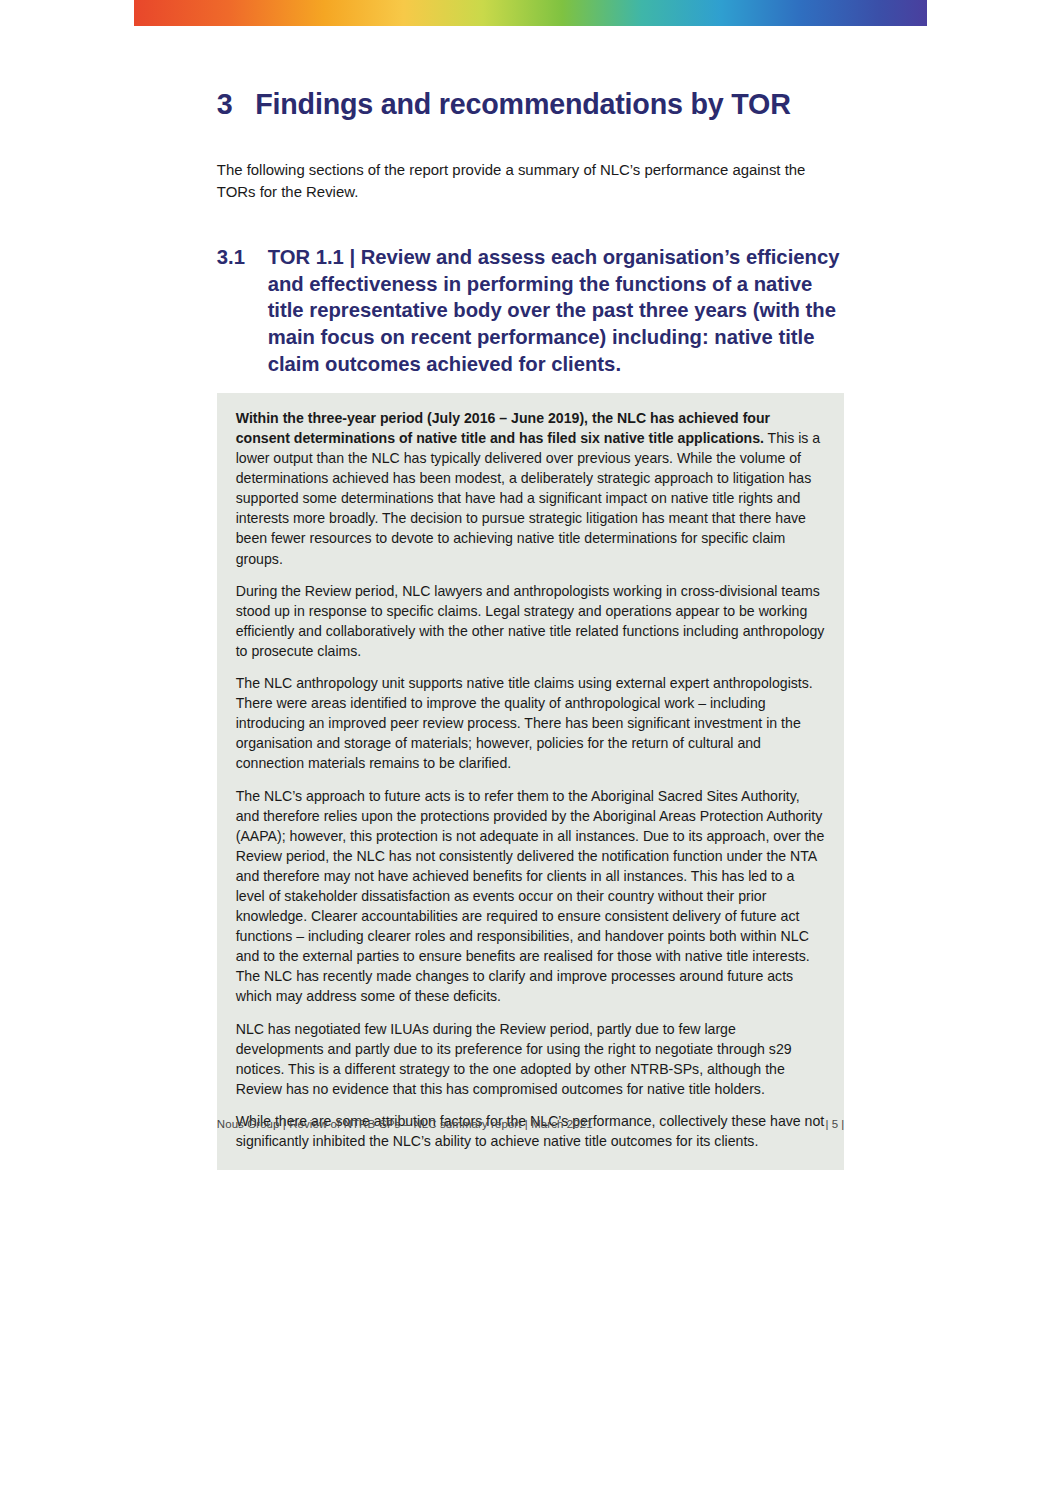3 Findings and recommendations by TOR
The following sections of the report provide a summary of NLC’s performance against the TORs for the Review.
3.1 TOR 1.1 | Review and assess each organisation’s efficiency and effectiveness in performing the functions of a native title representative body over the past three years (with the main focus on recent performance) including: native title claim outcomes achieved for clients.
Within the three-year period (July 2016 – June 2019), the NLC has achieved four consent determinations of native title and has filed six native title applications. This is a lower output than the NLC has typically delivered over previous years. While the volume of determinations achieved has been modest, a deliberately strategic approach to litigation has supported some determinations that have had a significant impact on native title rights and interests more broadly. The decision to pursue strategic litigation has meant that there have been fewer resources to devote to achieving native title determinations for specific claim groups.
During the Review period, NLC lawyers and anthropologists working in cross-divisional teams stood up in response to specific claims. Legal strategy and operations appear to be working efficiently and collaboratively with the other native title related functions including anthropology to prosecute claims.
The NLC anthropology unit supports native title claims using external expert anthropologists. There were areas identified to improve the quality of anthropological work – including introducing an improved peer review process. There has been significant investment in the organisation and storage of materials; however, policies for the return of cultural and connection materials remains to be clarified.
The NLC’s approach to future acts is to refer them to the Aboriginal Sacred Sites Authority, and therefore relies upon the protections provided by the Aboriginal Areas Protection Authority (AAPA); however, this protection is not adequate in all instances. Due to its approach, over the Review period, the NLC has not consistently delivered the notification function under the NTA and therefore may not have achieved benefits for clients in all instances. This has led to a level of stakeholder dissatisfaction as events occur on their country without their prior knowledge. Clearer accountabilities are required to ensure consistent delivery of future act functions – including clearer roles and responsibilities, and handover points both within NLC and to the external parties to ensure benefits are realised for those with native title interests. The NLC has recently made changes to clarify and improve processes around future acts which may address some of these deficits.
NLC has negotiated few ILUAs during the Review period, partly due to few large developments and partly due to its preference for using the right to negotiate through s29 notices. This is a different strategy to the one adopted by other NTRB-SPs, although the Review has no evidence that this has compromised outcomes for native title holders.
While there are some attribution factors for the NLC’s performance, collectively these have not significantly inhibited the NLC’s ability to achieve native title outcomes for its clients.
Nous Group | Review of NTRB-SPs – NLC summary report | March 2021
| 5 |